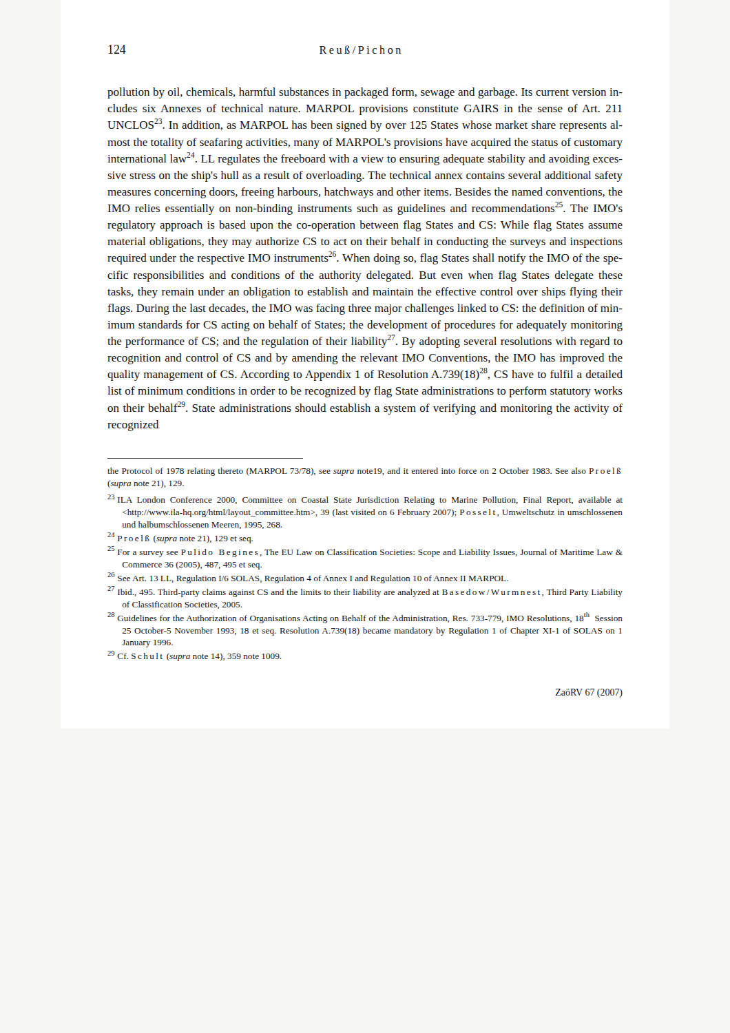124
Reuß/Pichon
pollution by oil, chemicals, harmful substances in packaged form, sewage and garbage. Its current version includes six Annexes of technical nature. MARPOL provisions constitute GAIRS in the sense of Art. 211 UNCLOS23. In addition, as MARPOL has been signed by over 125 States whose market share represents almost the totality of seafaring activities, many of MARPOL's provisions have acquired the status of customary international law24. LL regulates the freeboard with a view to ensuring adequate stability and avoiding excessive stress on the ship's hull as a result of overloading. The technical annex contains several additional safety measures concerning doors, freeing harbours, hatchways and other items. Besides the named conventions, the IMO relies essentially on non-binding instruments such as guidelines and recommendations25. The IMO's regulatory approach is based upon the co-operation between flag States and CS: While flag States assume material obligations, they may authorize CS to act on their behalf in conducting the surveys and inspections required under the respective IMO instruments26. When doing so, flag States shall notify the IMO of the specific responsibilities and conditions of the authority delegated. But even when flag States delegate these tasks, they remain under an obligation to establish and maintain the effective control over ships flying their flags. During the last decades, the IMO was facing three major challenges linked to CS: the definition of minimum standards for CS acting on behalf of States; the development of procedures for adequately monitoring the performance of CS; and the regulation of their liability27. By adopting several resolutions with regard to recognition and control of CS and by amending the relevant IMO Conventions, the IMO has improved the quality management of CS. According to Appendix 1 of Resolution A.739(18)28, CS have to fulfil a detailed list of minimum conditions in order to be recognized by flag State administrations to perform statutory works on their behalf29. State administrations should establish a system of verifying and monitoring the activity of recognized
the Protocol of 1978 relating thereto (MARPOL 73/78), see supra note19, and it entered into force on 2 October 1983. See also Proelß (supra note 21), 129.
23ILA London Conference 2000, Committee on Coastal State Jurisdiction Relating to Marine Pollution, Final Report, available at <http://www.ila-hq.org/html/layout_committee.htm>, 39 (last visited on 6 February 2007); Posselt, Umweltschutz in umschlossenen und halbumschlossenen Meeren, 1995, 268.
24Proelß (supra note 21), 129 et seq.
25For a survey see Pulido Begines, The EU Law on Classification Societies: Scope and Liability Issues, Journal of Maritime Law & Commerce 36 (2005), 487, 495 et seq.
26See Art. 13 LL, Regulation I/6 SOLAS, Regulation 4 of Annex I and Regulation 10 of Annex II MARPOL.
27Ibid., 495. Third-party claims against CS and the limits to their liability are analyzed at Basedow/Wurmnest, Third Party Liability of Classification Societies, 2005.
28Guidelines for the Authorization of Organisations Acting on Behalf of the Administration, Res. 733-779, IMO Resolutions, 18th Session 25 October-5 November 1993, 18 et seq. Resolution A.739(18) became mandatory by Regulation 1 of Chapter XI-1 of SOLAS on 1 January 1996.
29Cf. Schult (supra note 14), 359 note 1009.
ZaöRV 67 (2007)